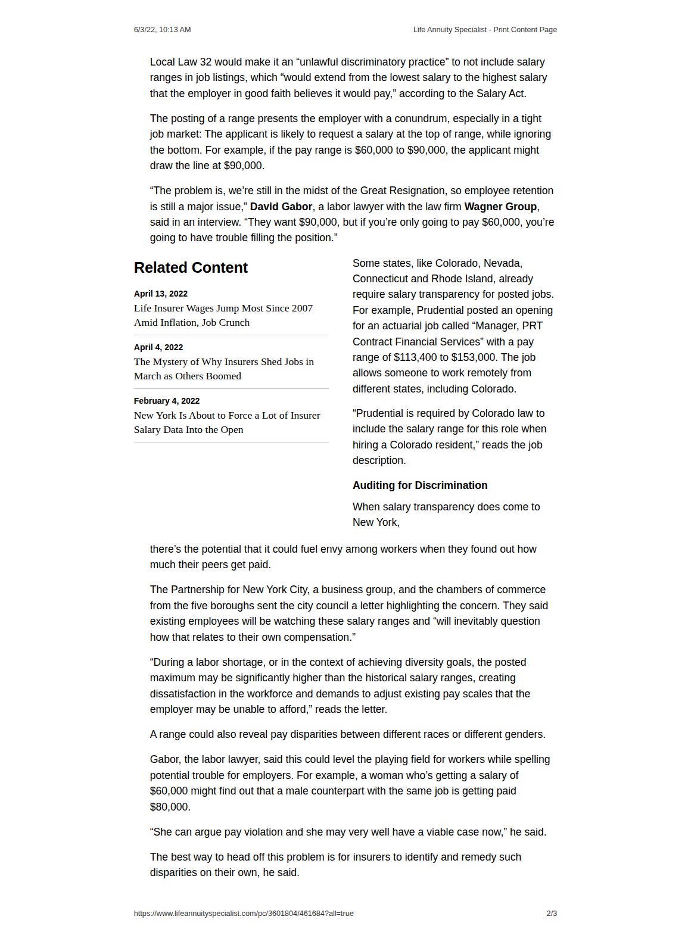6/3/22, 10:13 AM Life Annuity Specialist - Print Content Page
Local Law 32 would make it an “unlawful discriminatory practice” to not include salary ranges in job listings, which “would extend from the lowest salary to the highest salary that the employer in good faith believes it would pay,” according to the Salary Act.
The posting of a range presents the employer with a conundrum, especially in a tight job market: The applicant is likely to request a salary at the top of range, while ignoring the bottom. For example, if the pay range is $60,000 to $90,000, the applicant might draw the line at $90,000.
“The problem is, we’re still in the midst of the Great Resignation, so employee retention is still a major issue,” David Gabor, a labor lawyer with the law firm Wagner Group, said in an interview. “They want $90,000, but if you’re only going to pay $60,000, you’re going to have trouble filling the position.”
Related Content
April 13, 2022
Life Insurer Wages Jump Most Since 2007 Amid Inflation, Job Crunch
April 4, 2022
The Mystery of Why Insurers Shed Jobs in March as Others Boomed
February 4, 2022
New York Is About to Force a Lot of Insurer Salary Data Into the Open
Some states, like Colorado, Nevada, Connecticut and Rhode Island, already require salary transparency for posted jobs. For example, Prudential posted an opening for an actuarial job called “Manager, PRT Contract Financial Services” with a pay range of $113,400 to $153,000. The job allows someone to work remotely from different states, including Colorado.
“Prudential is required by Colorado law to include the salary range for this role when hiring a Colorado resident,” reads the job description.
Auditing for Discrimination
When salary transparency does come to New York,
there’s the potential that it could fuel envy among workers when they found out how much their peers get paid.
The Partnership for New York City, a business group, and the chambers of commerce from the five boroughs sent the city council a letter highlighting the concern. They said existing employees will be watching these salary ranges and “will inevitably question how that relates to their own compensation.”
“During a labor shortage, or in the context of achieving diversity goals, the posted maximum may be significantly higher than the historical salary ranges, creating dissatisfaction in the workforce and demands to adjust existing pay scales that the employer may be unable to afford,” reads the letter.
A range could also reveal pay disparities between different races or different genders.
Gabor, the labor lawyer, said this could level the playing field for workers while spelling potential trouble for employers. For example, a woman who’s getting a salary of $60,000 might find out that a male counterpart with the same job is getting paid $80,000.
“She can argue pay violation and she may very well have a viable case now,” he said.
The best way to head off this problem is for insurers to identify and remedy such disparities on their own, he said.
https://www.lifeannuityspecialist.com/pc/3601804/461684?all=true 2/3